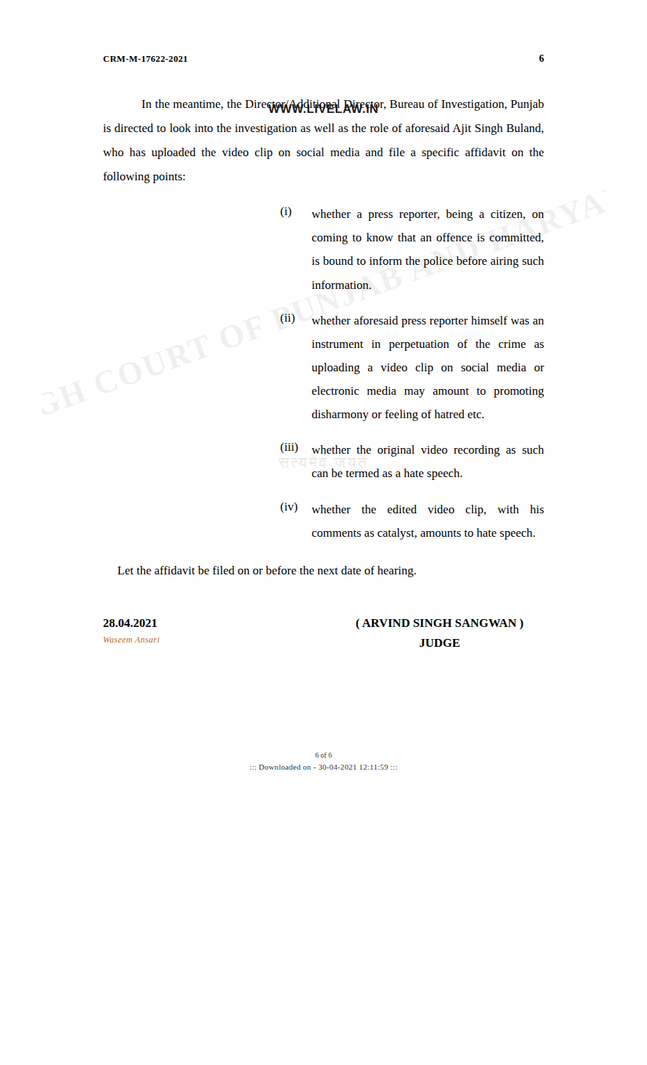HIGH COURT OF PUNJAB AND HARYANA
सत्यमेव जयते
CRM-M-17622-2021 WWW.LIVELAW.IN 6
In the meantime, the Director/Additional Director, Bureau of Investigation, Punjab is directed to look into the investigation as well as the role of aforesaid Ajit Singh Buland, who has uploaded the video clip on social media and file a specific affidavit on the following points:
(i) whether a press reporter, being a citizen, on coming to know that an offence is committed, is bound to inform the police before airing such information.
(ii) whether aforesaid press reporter himself was an instrument in perpetuation of the crime as uploading a video clip on social media or electronic media may amount to promoting disharmony or feeling of hatred etc.
(iii) whether the original video recording as such can be termed as a hate speech.
(iv) whether the edited video clip, with his comments as catalyst, amounts to hate speech.
Let the affidavit be filed on or before the next date of hearing.
28.04.2021 Waseem Ansari
( ARVIND SINGH SANGWAN ) JUDGE
6 of 6
::: Downloaded on - 30-04-2021 12:11:59 :::